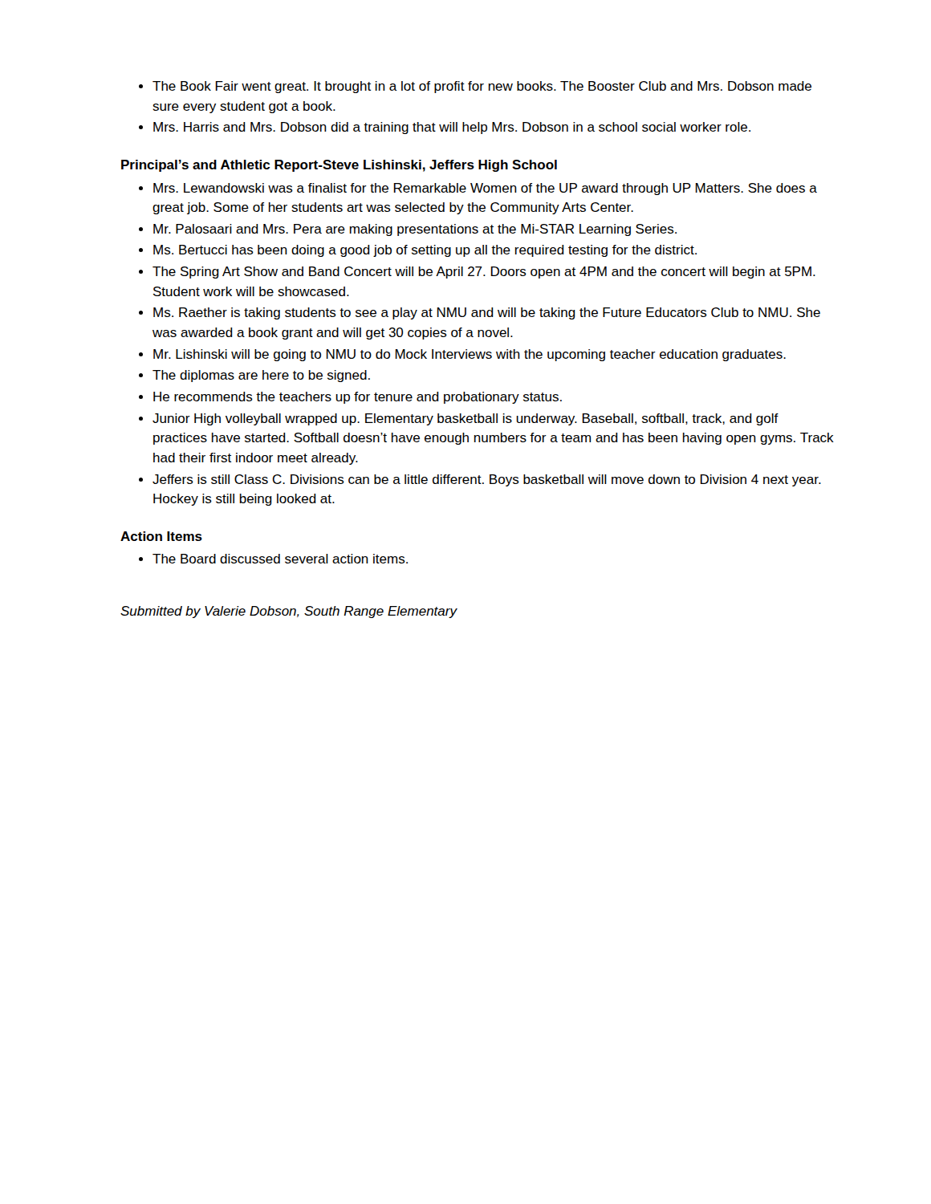The Book Fair went great. It brought in a lot of profit for new books. The Booster Club and Mrs. Dobson made sure every student got a book.
Mrs. Harris and Mrs. Dobson did a training that will help Mrs. Dobson in a school social worker role.
Principal’s and Athletic Report-Steve Lishinski, Jeffers High School
Mrs. Lewandowski was a finalist for the Remarkable Women of the UP award through UP Matters. She does a great job. Some of her students art was selected by the Community Arts Center.
Mr. Palosaari and Mrs. Pera are making presentations at the Mi-STAR Learning Series.
Ms. Bertucci has been doing a good job of setting up all the required testing for the district.
The Spring Art Show and Band Concert will be April 27. Doors open at 4PM and the concert will begin at 5PM. Student work will be showcased.
Ms. Raether is taking students to see a play at NMU and will be taking the Future Educators Club to NMU. She was awarded a book grant and will get 30 copies of a novel.
Mr. Lishinski will be going to NMU to do Mock Interviews with the upcoming teacher education graduates.
The diplomas are here to be signed.
He recommends the teachers up for tenure and probationary status.
Junior High volleyball wrapped up. Elementary basketball is underway. Baseball, softball, track, and golf practices have started. Softball doesn’t have enough numbers for a team and has been having open gyms. Track had their first indoor meet already.
Jeffers is still Class C. Divisions can be a little different. Boys basketball will move down to Division 4 next year. Hockey is still being looked at.
Action Items
The Board discussed several action items.
Submitted by Valerie Dobson, South Range Elementary